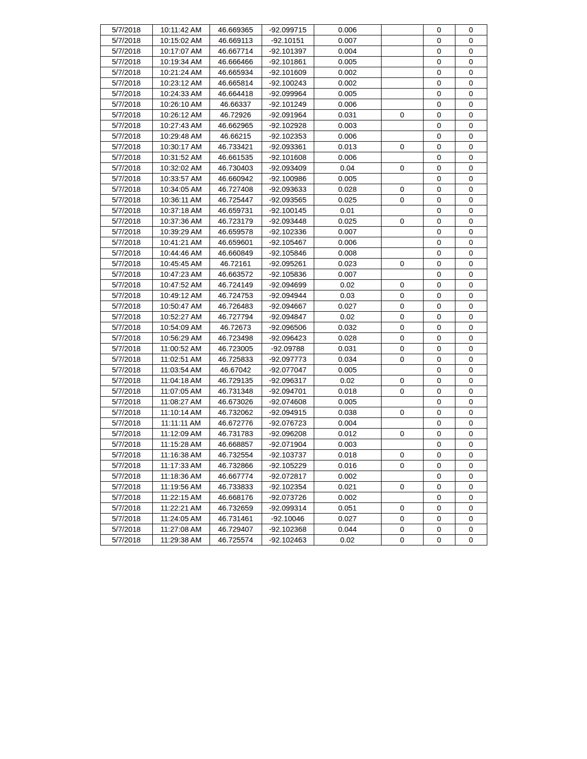| 5/7/2018 | 10:11:42 AM | 46.669365 | -92.099715 | 0.006 | | 0 | 0 |
| 5/7/2018 | 10:15:02 AM | 46.669113 | -92.10151 | 0.007 | | 0 | 0 |
| 5/7/2018 | 10:17:07 AM | 46.667714 | -92.101397 | 0.004 | | 0 | 0 |
| 5/7/2018 | 10:19:34 AM | 46.666466 | -92.101861 | 0.005 | | 0 | 0 |
| 5/7/2018 | 10:21:24 AM | 46.665934 | -92.101609 | 0.002 | | 0 | 0 |
| 5/7/2018 | 10:23:12 AM | 46.665814 | -92.100243 | 0.002 | | 0 | 0 |
| 5/7/2018 | 10:24:33 AM | 46.664418 | -92.099964 | 0.005 | | 0 | 0 |
| 5/7/2018 | 10:26:10 AM | 46.66337 | -92.101249 | 0.006 | | 0 | 0 |
| 5/7/2018 | 10:26:12 AM | 46.72926 | -92.091964 | 0.031 | 0 | 0 | 0 |
| 5/7/2018 | 10:27:43 AM | 46.662965 | -92.102928 | 0.003 | | 0 | 0 |
| 5/7/2018 | 10:29:48 AM | 46.66215 | -92.102353 | 0.006 | | 0 | 0 |
| 5/7/2018 | 10:30:17 AM | 46.733421 | -92.093361 | 0.013 | 0 | 0 | 0 |
| 5/7/2018 | 10:31:52 AM | 46.661535 | -92.101608 | 0.006 | | 0 | 0 |
| 5/7/2018 | 10:32:02 AM | 46.730403 | -92.093409 | 0.04 | 0 | 0 | 0 |
| 5/7/2018 | 10:33:57 AM | 46.660942 | -92.100986 | 0.005 | | 0 | 0 |
| 5/7/2018 | 10:34:05 AM | 46.727408 | -92.093633 | 0.028 | 0 | 0 | 0 |
| 5/7/2018 | 10:36:11 AM | 46.725447 | -92.093565 | 0.025 | 0 | 0 | 0 |
| 5/7/2018 | 10:37:18 AM | 46.659731 | -92.100145 | 0.01 | | 0 | 0 |
| 5/7/2018 | 10:37:36 AM | 46.723179 | -92.093448 | 0.025 | 0 | 0 | 0 |
| 5/7/2018 | 10:39:29 AM | 46.659578 | -92.102336 | 0.007 | | 0 | 0 |
| 5/7/2018 | 10:41:21 AM | 46.659601 | -92.105467 | 0.006 | | 0 | 0 |
| 5/7/2018 | 10:44:46 AM | 46.660849 | -92.105846 | 0.008 | | 0 | 0 |
| 5/7/2018 | 10:45:45 AM | 46.72161 | -92.095261 | 0.023 | 0 | 0 | 0 |
| 5/7/2018 | 10:47:23 AM | 46.663572 | -92.105836 | 0.007 | | 0 | 0 |
| 5/7/2018 | 10:47:52 AM | 46.724149 | -92.094699 | 0.02 | 0 | 0 | 0 |
| 5/7/2018 | 10:49:12 AM | 46.724753 | -92.094944 | 0.03 | 0 | 0 | 0 |
| 5/7/2018 | 10:50:47 AM | 46.726483 | -92.094667 | 0.027 | 0 | 0 | 0 |
| 5/7/2018 | 10:52:27 AM | 46.727794 | -92.094847 | 0.02 | 0 | 0 | 0 |
| 5/7/2018 | 10:54:09 AM | 46.72673 | -92.096506 | 0.032 | 0 | 0 | 0 |
| 5/7/2018 | 10:56:29 AM | 46.723498 | -92.096423 | 0.028 | 0 | 0 | 0 |
| 5/7/2018 | 11:00:52 AM | 46.723005 | -92.09788 | 0.031 | 0 | 0 | 0 |
| 5/7/2018 | 11:02:51 AM | 46.725833 | -92.097773 | 0.034 | 0 | 0 | 0 |
| 5/7/2018 | 11:03:54 AM | 46.67042 | -92.077047 | 0.005 | | 0 | 0 |
| 5/7/2018 | 11:04:18 AM | 46.729135 | -92.096317 | 0.02 | 0 | 0 | 0 |
| 5/7/2018 | 11:07:05 AM | 46.731348 | -92.094701 | 0.018 | 0 | 0 | 0 |
| 5/7/2018 | 11:08:27 AM | 46.673026 | -92.074608 | 0.005 | | 0 | 0 |
| 5/7/2018 | 11:10:14 AM | 46.732062 | -92.094915 | 0.038 | 0 | 0 | 0 |
| 5/7/2018 | 11:11:11 AM | 46.672776 | -92.076723 | 0.004 | | 0 | 0 |
| 5/7/2018 | 11:12:09 AM | 46.731783 | -92.096208 | 0.012 | 0 | 0 | 0 |
| 5/7/2018 | 11:15:28 AM | 46.668857 | -92.071904 | 0.003 | | 0 | 0 |
| 5/7/2018 | 11:16:38 AM | 46.732554 | -92.103737 | 0.018 | 0 | 0 | 0 |
| 5/7/2018 | 11:17:33 AM | 46.732866 | -92.105229 | 0.016 | 0 | 0 | 0 |
| 5/7/2018 | 11:18:36 AM | 46.667774 | -92.072817 | 0.002 | | 0 | 0 |
| 5/7/2018 | 11:19:56 AM | 46.733833 | -92.102354 | 0.021 | 0 | 0 | 0 |
| 5/7/2018 | 11:22:15 AM | 46.668176 | -92.073726 | 0.002 | | 0 | 0 |
| 5/7/2018 | 11:22:21 AM | 46.732659 | -92.099314 | 0.051 | 0 | 0 | 0 |
| 5/7/2018 | 11:24:05 AM | 46.731461 | -92.10046 | 0.027 | 0 | 0 | 0 |
| 5/7/2018 | 11:27:08 AM | 46.729407 | -92.102368 | 0.044 | 0 | 0 | 0 |
| 5/7/2018 | 11:29:38 AM | 46.725574 | -92.102463 | 0.02 | 0 | 0 | 0 |